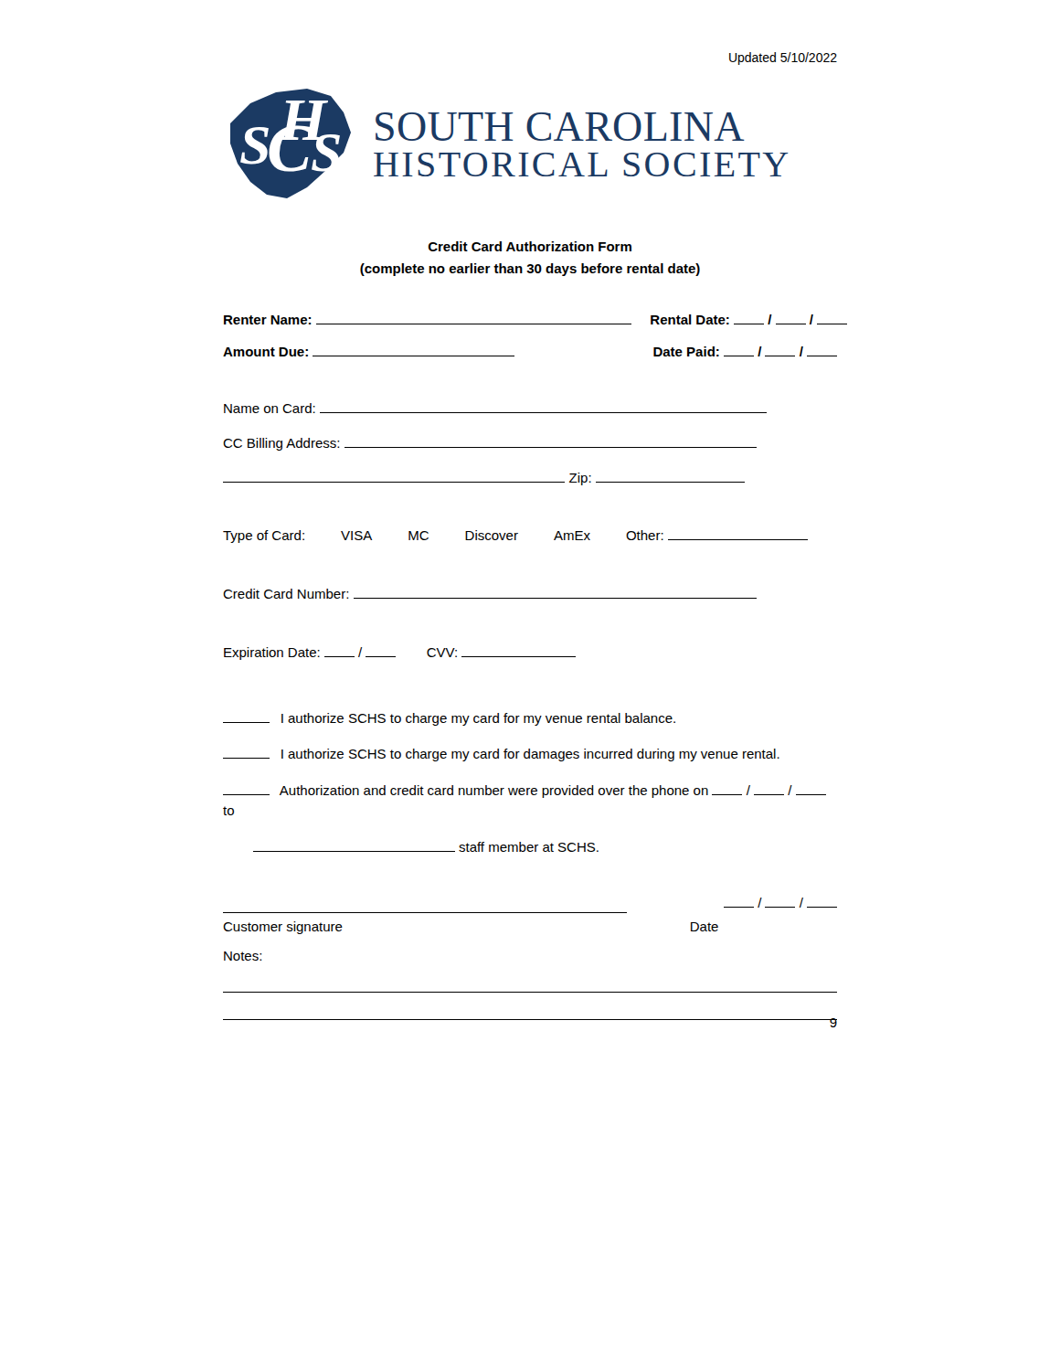Updated 5/10/2022
S C H S
SOUTH CAROLINA
HISTORICAL SOCIETY
Credit Card Authorization Form
(complete no earlier than 30 days before rental date)
Renter Name:
Rental Date: / /
Amount Due:
Date Paid: / /
Name on Card:
CC Billing Address:
Zip:
Type of Card: VISA MC Discover AmEx Other:
Credit Card Number:
Expiration Date: / CVV:
I authorize SCHS to charge my card for my venue rental balance.
I authorize SCHS to charge my card for damages incurred during my venue rental.
Authorization and credit card number were provided over the phone on / / to
staff member at SCHS.
/ /
Customer signature
Date
Notes:
9